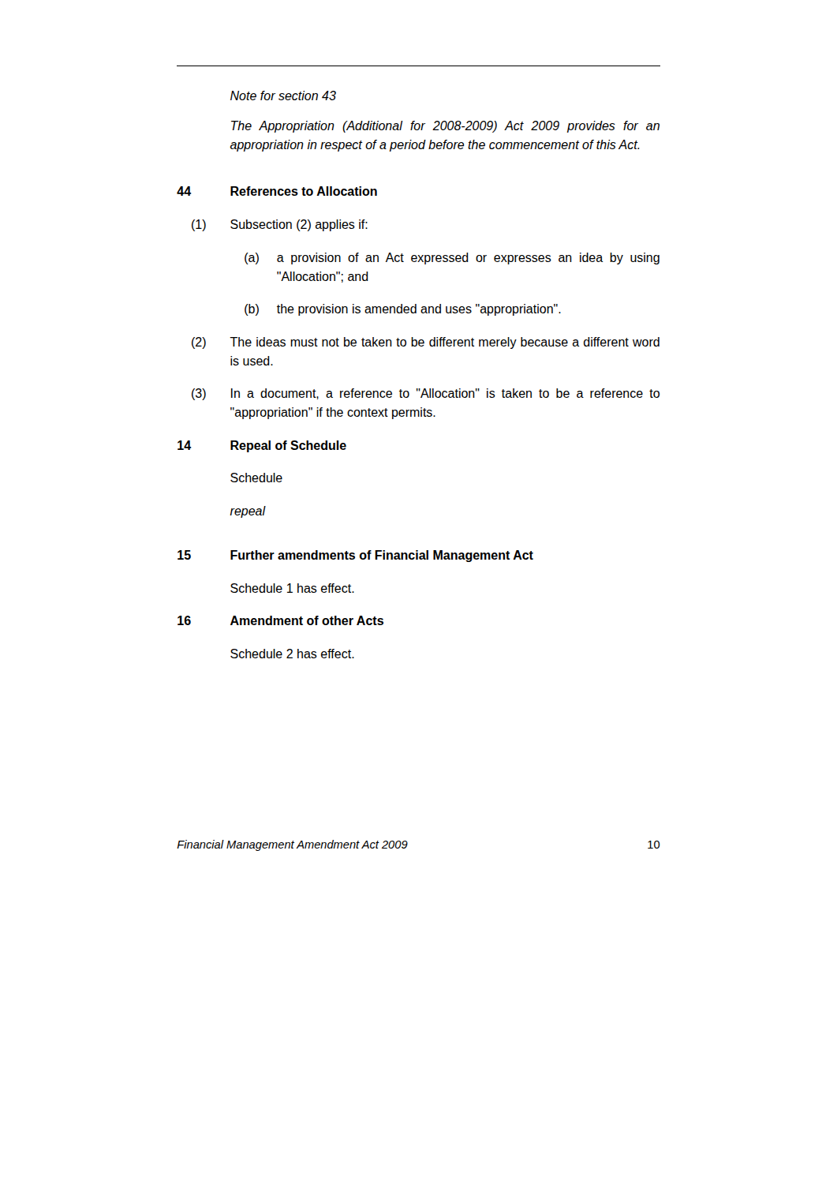Note for section 43
The Appropriation (Additional for 2008-2009) Act 2009 provides for an appropriation in respect of a period before the commencement of this Act.
44 References to Allocation
(1) Subsection (2) applies if:
(a) a provision of an Act expressed or expresses an idea by using "Allocation"; and
(b) the provision is amended and uses "appropriation".
(2) The ideas must not be taken to be different merely because a different word is used.
(3) In a document, a reference to "Allocation" is taken to be a reference to "appropriation" if the context permits.
14 Repeal of Schedule
Schedule
repeal
15 Further amendments of Financial Management Act
Schedule 1 has effect.
16 Amendment of other Acts
Schedule 2 has effect.
Financial Management Amendment Act 2009 10